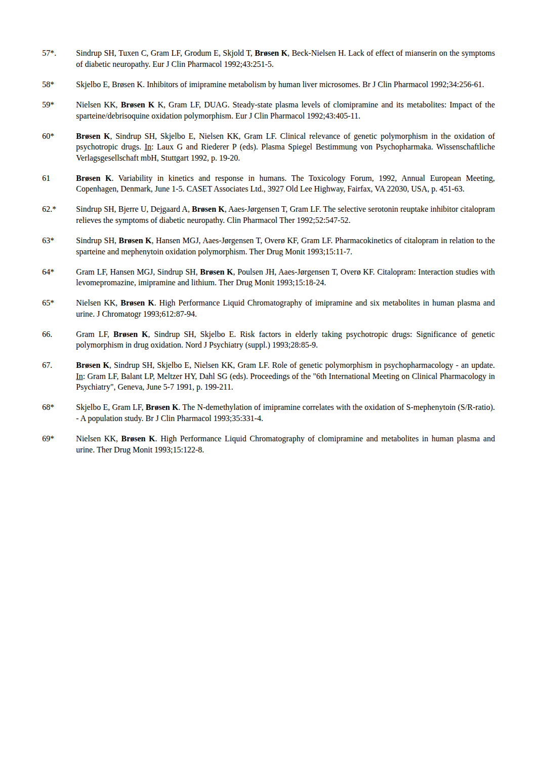57*. Sindrup SH, Tuxen C, Gram LF, Grodum E, Skjold T, Brøsen K, Beck-Nielsen H. Lack of effect of mianserin on the symptoms of diabetic neuropathy. Eur J Clin Pharmacol 1992;43:251-5.
58* Skjelbo E, Brøsen K. Inhibitors of imipramine metabolism by human liver microsomes. Br J Clin Pharmacol 1992;34:256-61.
59* Nielsen KK, Brøsen K K, Gram LF, DUAG. Steady-state plasma levels of clomipramine and its metabolites: Impact of the sparteine/debrisoquine oxidation polymorphism. Eur J Clin Pharmacol 1992;43:405-11.
60* Brøsen K, Sindrup SH, Skjelbo E, Nielsen KK, Gram LF. Clinical relevance of genetic polymorphism in the oxidation of psychotropic drugs. In: Laux G and Riederer P (eds). Plasma Spiegel Bestimmung von Psychopharmaka. Wissenschaftliche Verlagsgesellschaft mbH, Stuttgart 1992, p. 19-20.
61 Brøsen K. Variability in kinetics and response in humans. The Toxicology Forum, 1992, Annual European Meeting, Copenhagen, Denmark, June 1-5. CASET Associates Ltd., 3927 Old Lee Highway, Fairfax, VA 22030, USA, p. 451-63.
62.* Sindrup SH, Bjerre U, Dejgaard A, Brøsen K, Aaes-Jørgensen T, Gram LF. The selective serotonin reuptake inhibitor citalopram relieves the symptoms of diabetic neuropathy. Clin Pharmacol Ther 1992;52:547-52.
63* Sindrup SH, Brøsen K, Hansen MGJ, Aaes-Jørgensen T, Overø KF, Gram LF. Pharmacokinetics of citalopram in relation to the sparteine and mephenytoin oxidation polymorphism. Ther Drug Monit 1993;15:11-7.
64* Gram LF, Hansen MGJ, Sindrup SH, Brøsen K, Poulsen JH, Aaes-Jørgensen T, Overø KF. Citalopram: Interaction studies with levomepromazine, imipramine and lithium. Ther Drug Monit 1993;15:18-24.
65* Nielsen KK, Brøsen K. High Performance Liquid Chromatography of imipramine and six metabolites in human plasma and urine. J Chromatogr 1993;612:87-94.
66. Gram LF, Brøsen K, Sindrup SH, Skjelbo E. Risk factors in elderly taking psychotropic drugs: Significance of genetic polymorphism in drug oxidation. Nord J Psychiatry (suppl.) 1993;28:85-9.
67. Brøsen K, Sindrup SH, Skjelbo E, Nielsen KK, Gram LF. Role of genetic polymorphism in psychopharmacology - an update. In: Gram LF, Balant LP, Meltzer HY, Dahl SG (eds). Proceedings of the "6th International Meeting on Clinical Pharmacology in Psychiatry", Geneva, June 5-7 1991, p. 199-211.
68* Skjelbo E, Gram LF, Brøsen K. The N-demethylation of imipramine correlates with the oxidation of S-mephenytoin (S/R-ratio). - A population study. Br J Clin Pharmacol 1993;35:331-4.
69* Nielsen KK, Brøsen K. High Performance Liquid Chromatography of clomipramine and metabolites in human plasma and urine. Ther Drug Monit 1993;15:122-8.